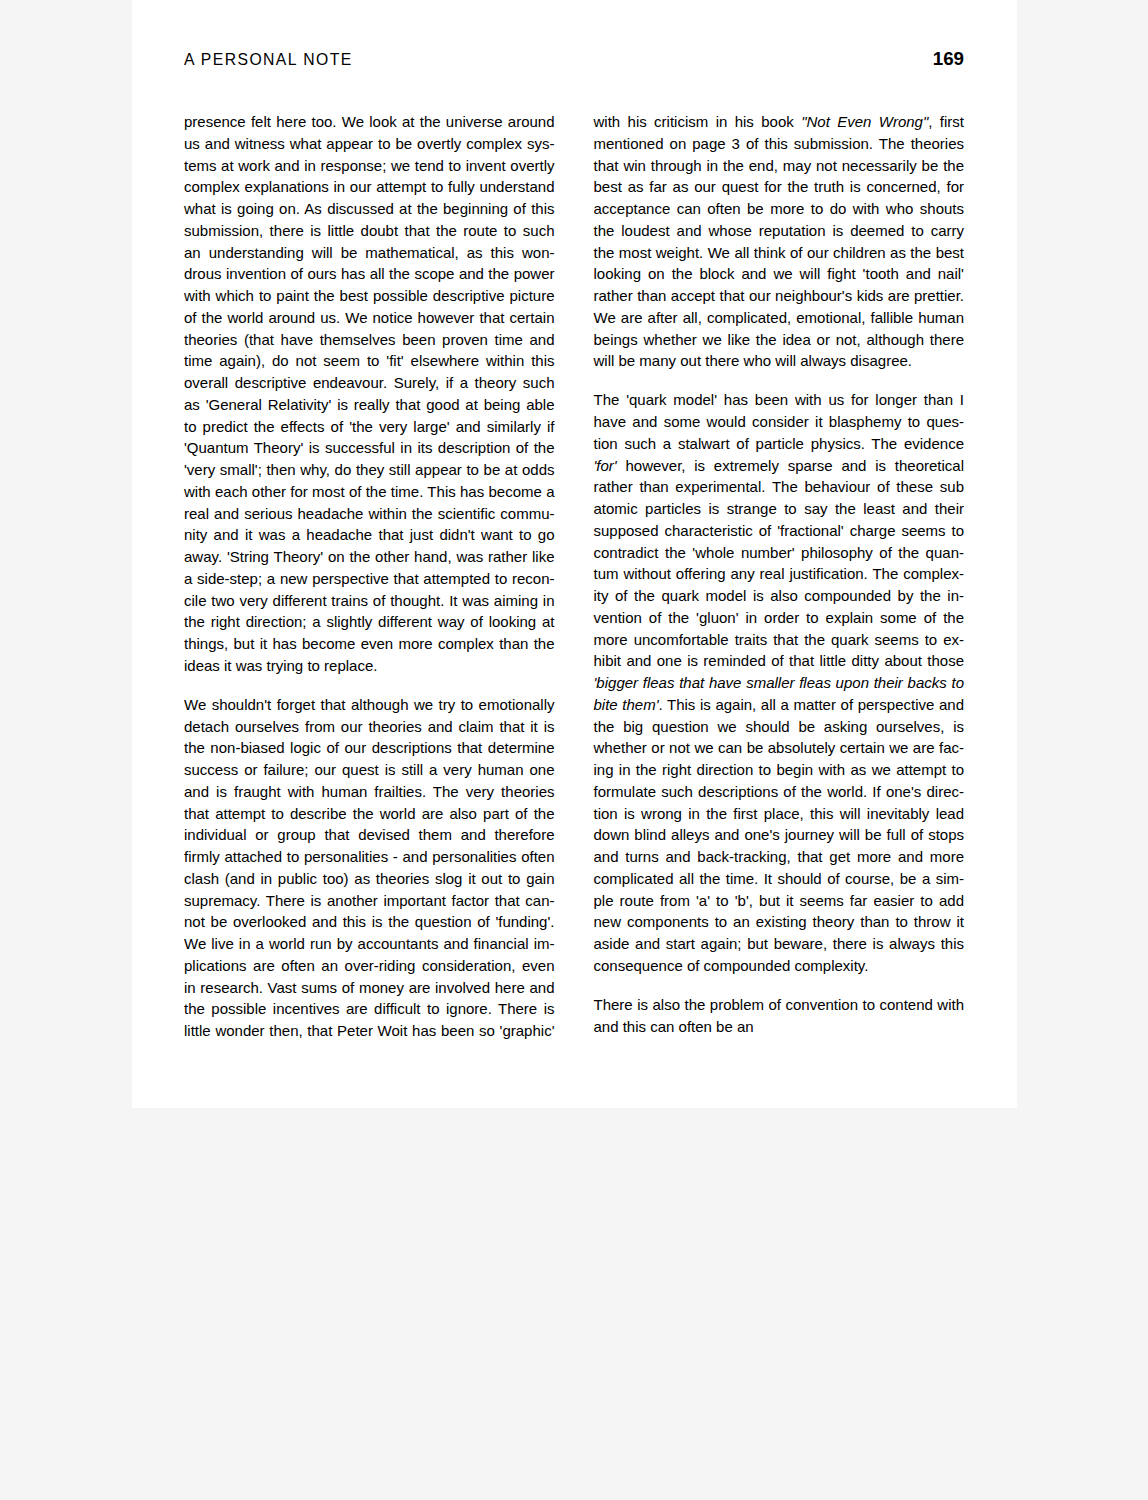A Personal Note
169
presence felt here too. We look at the universe around us and witness what appear to be overtly complex systems at work and in response; we tend to invent overtly complex explanations in our attempt to fully understand what is going on. As discussed at the beginning of this submission, there is little doubt that the route to such an understanding will be mathematical, as this wondrous invention of ours has all the scope and the power with which to paint the best possible descriptive picture of the world around us. We notice however that certain theories (that have themselves been proven time and time again), do not seem to 'fit' elsewhere within this overall descriptive endeavour. Surely, if a theory such as 'General Relativity' is really that good at being able to predict the effects of 'the very large' and similarly if 'Quantum Theory' is successful in its description of the 'very small'; then why, do they still appear to be at odds with each other for most of the time. This has become a real and serious headache within the scientific community and it was a headache that just didn't want to go away. 'String Theory' on the other hand, was rather like a side-step; a new perspective that attempted to reconcile two very different trains of thought. It was aiming in the right direction; a slightly different way of looking at things, but it has become even more complex than the ideas it was trying to replace.
We shouldn't forget that although we try to emotionally detach ourselves from our theories and claim that it is the non-biased logic of our descriptions that determine success or failure; our quest is still a very human one and is fraught with human frailties. The very theories that attempt to describe the world are also part of the individual or group that devised them and therefore firmly attached to personalities - and personalities often clash (and in public too) as theories slog it out to gain supremacy. There is another important factor that cannot be overlooked and this is the question of 'funding'. We live in a world run by accountants and financial implications are often an over-riding consideration, even in research. Vast sums of money are involved here and the possible incentives are difficult to ignore. There is little wonder then, that Peter Woit has been so 'graphic' with his criticism in his book "Not Even Wrong", first mentioned on page 3 of this submission. The theories that win through in the end, may not necessarily be the best as far as our quest for the truth is concerned, for acceptance can often be more to do with who shouts the loudest and whose reputation is deemed to carry the most weight. We all think of our children as the best looking on the block and we will fight 'tooth and nail' rather than accept that our neighbour's kids are prettier. We are after all, complicated, emotional, fallible human beings whether we like the idea or not, although there will be many out there who will always disagree.
The 'quark model' has been with us for longer than I have and some would consider it blasphemy to question such a stalwart of particle physics. The evidence 'for' however, is extremely sparse and is theoretical rather than experimental. The behaviour of these sub atomic particles is strange to say the least and their supposed characteristic of 'fractional' charge seems to contradict the 'whole number' philosophy of the quantum without offering any real justification. The complexity of the quark model is also compounded by the invention of the 'gluon' in order to explain some of the more uncomfortable traits that the quark seems to exhibit and one is reminded of that little ditty about those 'bigger fleas that have smaller fleas upon their backs to bite them'. This is again, all a matter of perspective and the big question we should be asking ourselves, is whether or not we can be absolutely certain we are facing in the right direction to begin with as we attempt to formulate such descriptions of the world. If one's direction is wrong in the first place, this will inevitably lead down blind alleys and one's journey will be full of stops and turns and back-tracking, that get more and more complicated all the time. It should of course, be a simple route from 'a' to 'b', but it seems far easier to add new components to an existing theory than to throw it aside and start again; but beware, there is always this consequence of compounded complexity.
There is also the problem of convention to contend with and this can often be an